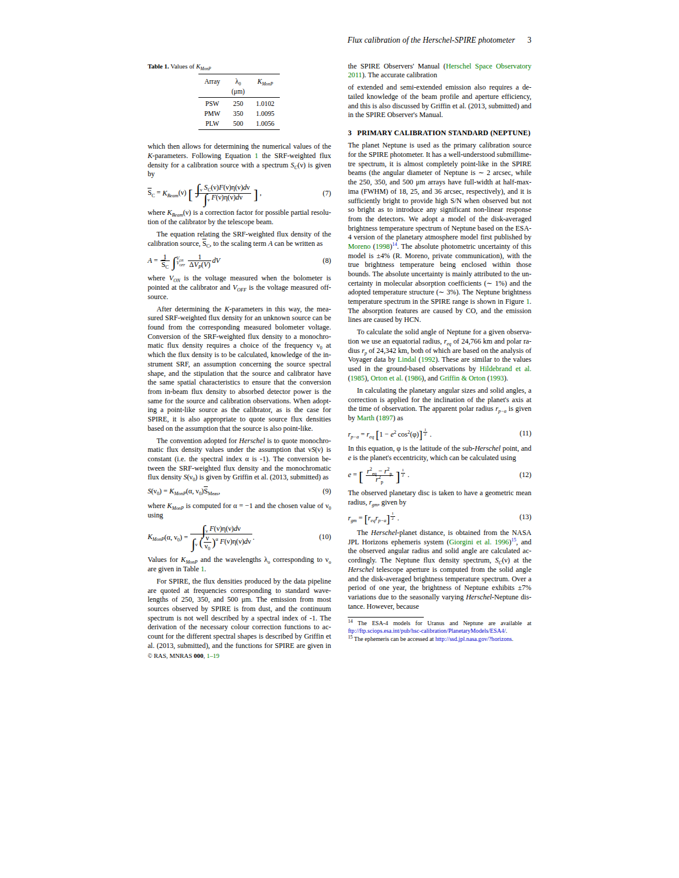Flux calibration of the Herschel-SPIRE photometer 3
Table 1. Values of KMonP
| Array | λ 0 | K MonP |
| --- | --- | --- |
| | (μm) | |
| PSW | 250 | 1.0102 |
| PMW | 350 | 1.0095 |
| PLW | 500 | 1.0056 |
which then allows for determining the numerical values of the K-parameters. Following Equation 1 the SRF-weighted flux density for a calibration source with a spectrum SC(ν) is given by
SC = KBeam(ν) [ ∫ν SC(ν)F(ν)η(ν)dν ∫ν F(ν)η(ν)dν ] , (7)
where KBeam(ν) is a correction factor for possible partial resolution of the calibrator by the telescope beam.
The equation relating the SRF-weighted flux density of the calibration source, SC, to the scaling term A can be written as
A = 1 SC ∫VON VOFF 1 ΔVP(V) dV (8)
where VON is the voltage measured when the bolometer is pointed at the calibrator and VOFF is the voltage measured off-source.
After determining the K-parameters in this way, the measured SRF-weighted flux density for an unknown source can be found from the corresponding measured bolometer voltage. Conversion of the SRF-weighted flux density to a monochromatic flux density requires a choice of the frequency ν0 at which the flux density is to be calculated, knowledge of the instrument SRF, an assumption concerning the source spectral shape, and the stipulation that the source and calibrator have the same spatial characteristics to ensure that the conversion from in-beam flux density to absorbed detector power is the same for the source and calibration observations. When adopting a point-like source as the calibrator, as is the case for SPIRE, it is also appropriate to quote source flux densities based on the assumption that the source is also point-like.
The convention adopted for Herschel is to quote monochromatic flux density values under the assumption that νS(ν) is constant (i.e. the spectral index α is -1). The conversion between the SRF-weighted flux density and the monochromatic flux density S(ν0) is given by Griffin et al. (2013, submitted) as
S(ν0) = KMonP(α, ν0)SMeas, (9)
where KMonP is computed for α = −1 and the chosen value of ν0 using
KMonP(α, ν0) = ∫ν F(ν)η(ν)dν ∫ν (νν0)α F(ν)η(ν)dν . (10)
Values for KMonP and the wavelengths λo corresponding to νo are given in Table 1.
For SPIRE, the flux densities produced by the data pipeline are quoted at frequencies corresponding to standard wavelengths of 250, 350, and 500 μm. The emission from most sources observed by SPIRE is from dust, and the continuum spectrum is not well described by a spectral index of -1. The derivation of the necessary colour correction functions to account for the different spectral shapes is described by Griffin et al. (2013, submitted), and the functions for SPIRE are given in the SPIRE Observers' Manual (Herschel Space Observatory 2011). The accurate calibration
of extended and semi-extended emission also requires a detailed knowledge of the beam profile and aperture efficiency, and this is also discussed by Griffin et al. (2013, submitted) and in the SPIRE Observer's Manual.
3 PRIMARY CALIBRATION STANDARD (NEPTUNE)
The planet Neptune is used as the primary calibration source for the SPIRE photometer. It has a well-understood submillimetre spectrum, it is almost completely point-like in the SPIRE beams (the angular diameter of Neptune is ∼ 2 arcsec, while the 250, 350, and 500 μm arrays have full-width at half-maxima (FWHM) of 18, 25, and 36 arcsec, respectively), and it is sufficiently bright to provide high S/N when observed but not so bright as to introduce any significant non-linear response from the detectors. We adopt a model of the disk-averaged brightness temperature spectrum of Neptune based on the ESA-4 version of the planetary atmosphere model first published by Moreno (1998)14. The absolute photometric uncertainty of this model is ±4% (R. Moreno, private communication), with the true brightness temperature being enclosed within those bounds. The absolute uncertainty is mainly attributed to the uncertainty in molecular absorption coefficients (∼ 1%) and the adopted temperature structure (∼ 3%). The Neptune brightness temperature spectrum in the SPIRE range is shown in Figure 1. The absorption features are caused by CO, and the emission lines are caused by HCN.
To calculate the solid angle of Neptune for a given observation we use an equatorial radius, req of 24,766 km and polar radius rp of 24,342 km, both of which are based on the analysis of Voyager data by Lindal (1992). These are similar to the values used in the ground-based observations by Hildebrand et al. (1985), Orton et al. (1986), and Griffin & Orton (1993).
In calculating the planetary angular sizes and solid angles, a correction is applied for the inclination of the planet's axis at the time of observation. The apparent polar radius rp−a is given by Marth (1897) as
rp−a = req [1 − e2 cos2(φ)]12 . (11)
In this equation, φ is the latitude of the sub-Herschel point, and e is the planet's eccentricity, which can be calculated using
e = [ r2eq − r2p r2p ]12 . (12)
The observed planetary disc is taken to have a geometric mean radius, rgm, given by
rgm = [reqrp−a]12 . (13)
The Herschel-planet distance, is obtained from the NASA JPL Horizons ephemeris system (Giorgini et al. 1996)15, and the observed angular radius and solid angle are calculated accordingly. The Neptune flux density spectrum, SC(ν) at the Herschel telescope aperture is computed from the solid angle and the disk-averaged brightness temperature spectrum. Over a period of one year, the brightness of Neptune exhibits ±7% variations due to the seasonally varying Herschel-Neptune distance. However, because
14 The ESA-4 models for Uranus and Neptune are available at ftp://ftp.sciops.esa.int/pub/hsc-calibration/PlanetaryModels/ESA4/.
15 The ephemeris can be accessed at http://ssd.jpl.nasa.gov/?horizons.
© RAS, MNRAS 000, 1–19